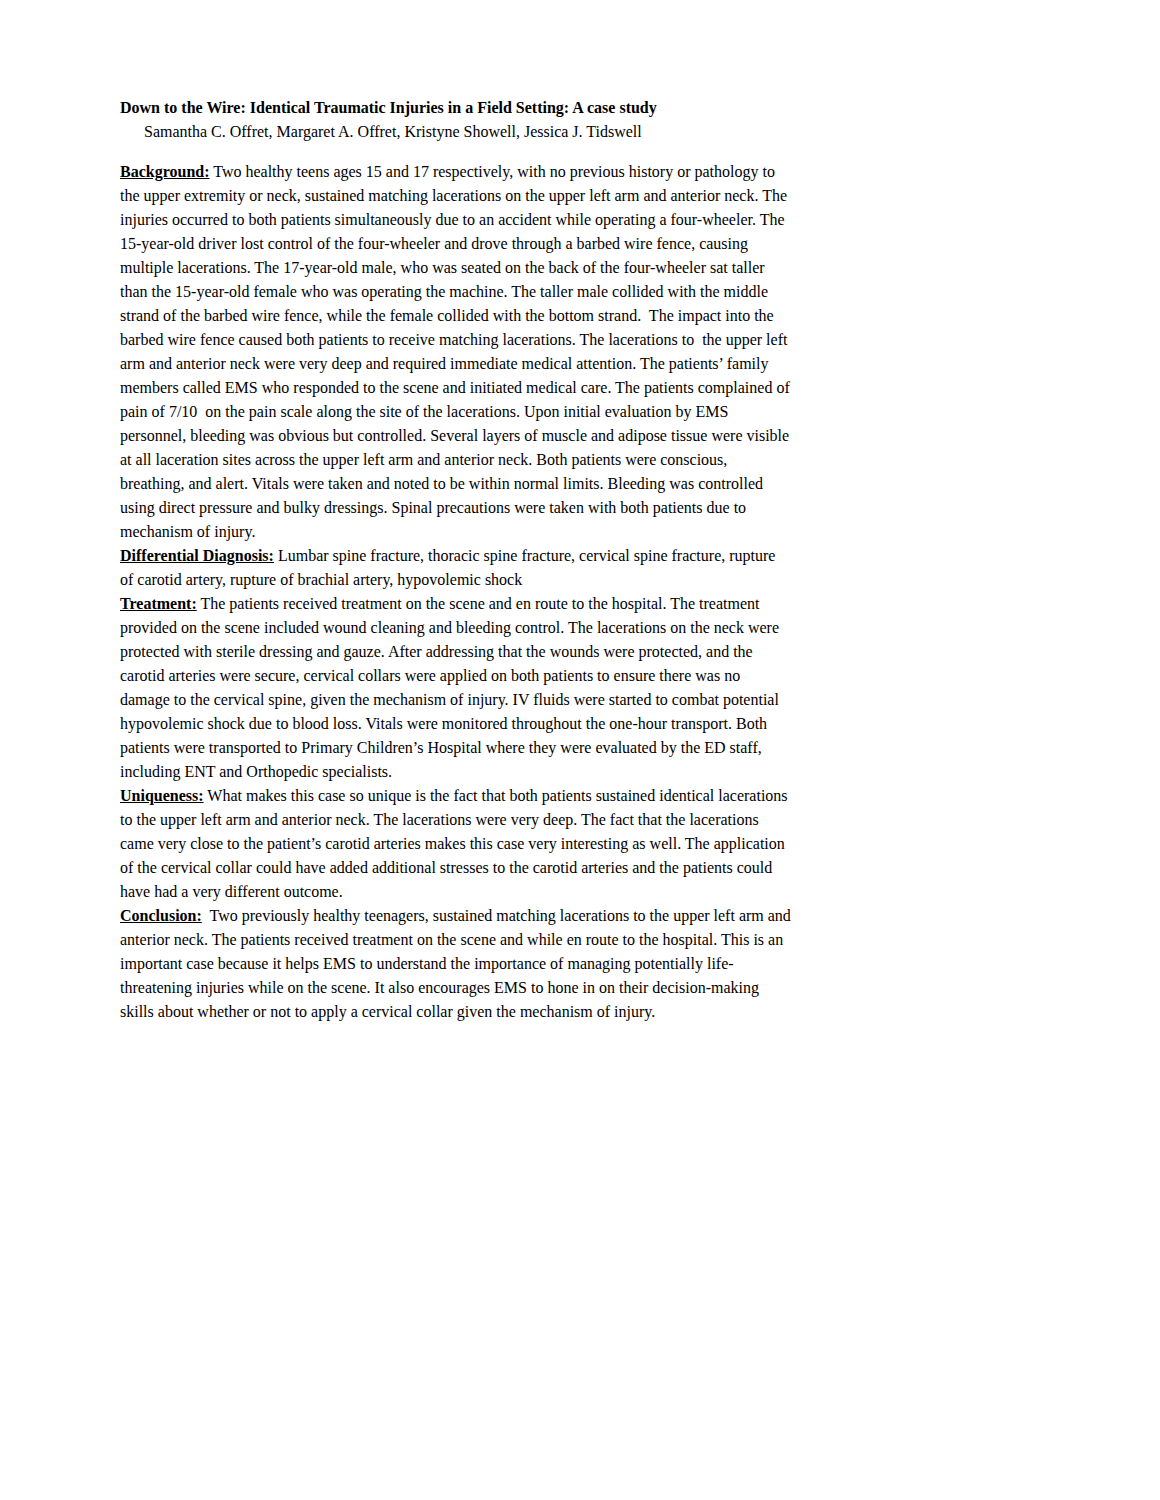Down to the Wire: Identical Traumatic Injuries in a Field Setting: A case study
Samantha C. Offret, Margaret A. Offret, Kristyne Showell, Jessica J. Tidswell
Background: Two healthy teens ages 15 and 17 respectively, with no previous history or pathology to the upper extremity or neck, sustained matching lacerations on the upper left arm and anterior neck. The injuries occurred to both patients simultaneously due to an accident while operating a four-wheeler. The 15-year-old driver lost control of the four-wheeler and drove through a barbed wire fence, causing multiple lacerations. The 17-year-old male, who was seated on the back of the four-wheeler sat taller than the 15-year-old female who was operating the machine. The taller male collided with the middle strand of the barbed wire fence, while the female collided with the bottom strand. The impact into the barbed wire fence caused both patients to receive matching lacerations. The lacerations to the upper left arm and anterior neck were very deep and required immediate medical attention. The patients’ family members called EMS who responded to the scene and initiated medical care. The patients complained of pain of 7/10 on the pain scale along the site of the lacerations. Upon initial evaluation by EMS personnel, bleeding was obvious but controlled. Several layers of muscle and adipose tissue were visible at all laceration sites across the upper left arm and anterior neck. Both patients were conscious, breathing, and alert. Vitals were taken and noted to be within normal limits. Bleeding was controlled using direct pressure and bulky dressings. Spinal precautions were taken with both patients due to mechanism of injury.
Differential Diagnosis: Lumbar spine fracture, thoracic spine fracture, cervical spine fracture, rupture of carotid artery, rupture of brachial artery, hypovolemic shock
Treatment: The patients received treatment on the scene and en route to the hospital. The treatment provided on the scene included wound cleaning and bleeding control. The lacerations on the neck were protected with sterile dressing and gauze. After addressing that the wounds were protected, and the carotid arteries were secure, cervical collars were applied on both patients to ensure there was no damage to the cervical spine, given the mechanism of injury. IV fluids were started to combat potential hypovolemic shock due to blood loss. Vitals were monitored throughout the one-hour transport. Both patients were transported to Primary Children’s Hospital where they were evaluated by the ED staff, including ENT and Orthopedic specialists.
Uniqueness: What makes this case so unique is the fact that both patients sustained identical lacerations to the upper left arm and anterior neck. The lacerations were very deep. The fact that the lacerations came very close to the patient’s carotid arteries makes this case very interesting as well. The application of the cervical collar could have added additional stresses to the carotid arteries and the patients could have had a very different outcome.
Conclusion: Two previously healthy teenagers, sustained matching lacerations to the upper left arm and anterior neck. The patients received treatment on the scene and while en route to the hospital. This is an important case because it helps EMS to understand the importance of managing potentially life-threatening injuries while on the scene. It also encourages EMS to hone in on their decision-making skills about whether or not to apply a cervical collar given the mechanism of injury.